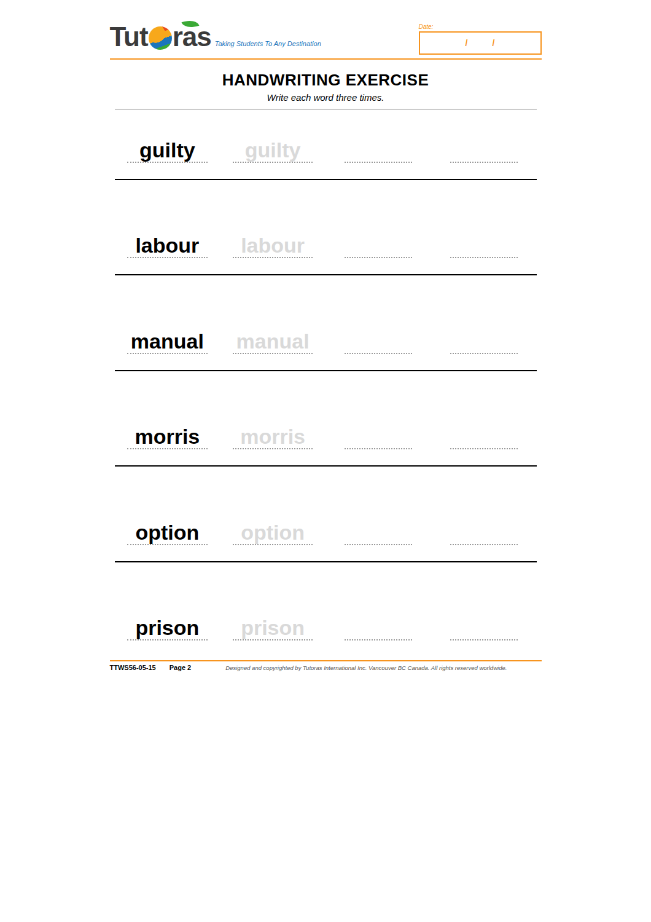Tut ras
Taking Students To Any Destination
Date:
//
HANDWRITING EXERCISE
Write each word three times.
guilty
guilty
labour
labour
manual
manual
morris
morris
option
option
prison
prison
TTWS56-05-15Page 2
Designed and copyrighted by Tutoras International Inc. Vancouver BC Canada. All rights reserved worldwide.